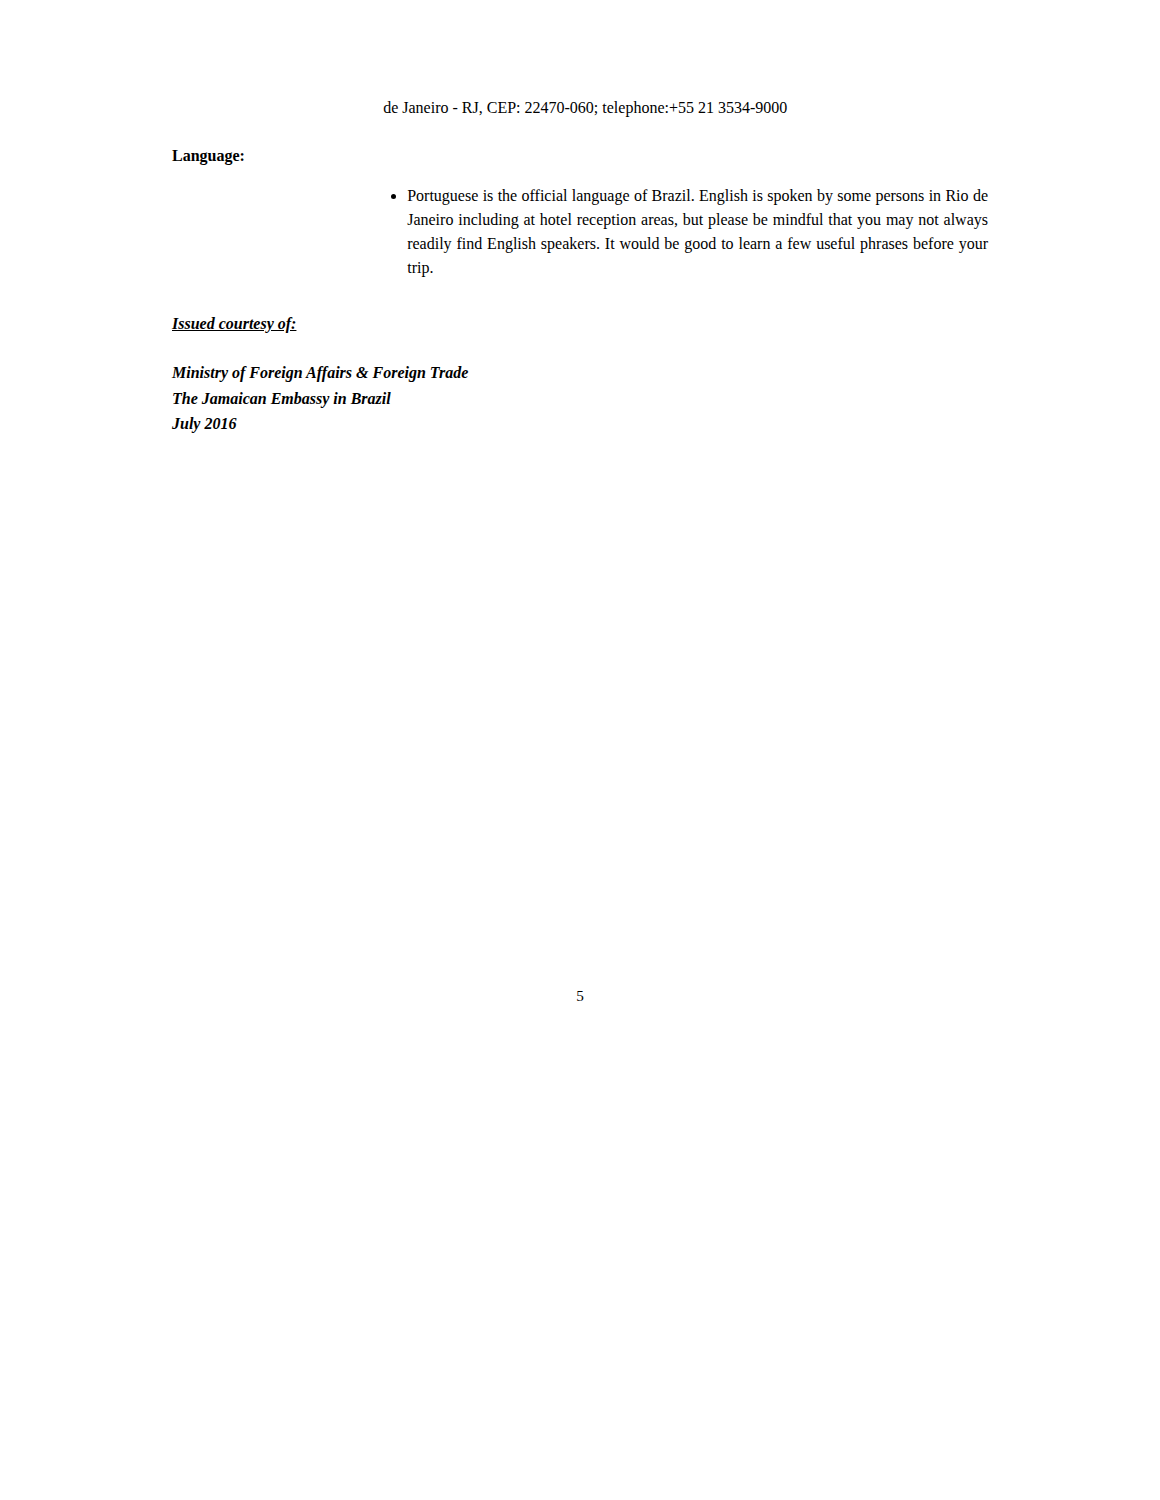de Janeiro - RJ, CEP: 22470-060; telephone:+55 21 3534-9000
Language:
Portuguese is the official language of Brazil. English is spoken by some persons in Rio de Janeiro including at hotel reception areas, but please be mindful that you may not always readily find English speakers. It would be good to learn a few useful phrases before your trip.
Issued courtesy of:
Ministry of Foreign Affairs & Foreign Trade
The Jamaican Embassy in Brazil
July 2016
5